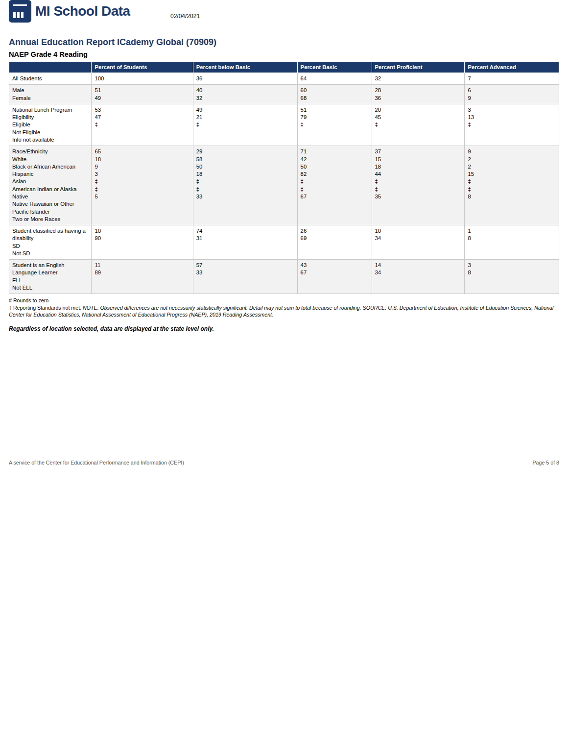MI School Data
02/04/2021
Annual Education Report ICademy Global (70909)
NAEP Grade 4 Reading
| | Percent of Students | Percent below Basic | Percent Basic | Percent Proficient | Percent Advanced |
| --- | --- | --- | --- | --- | --- |
| All Students | 100 | 36 | 64 | 32 | 7 |
| Male Female | 51 49 | 40 32 | 60 68 | 28 36 | 6 9 |
| National Lunch Program Eligibility Eligible Not Eligible Info not available | 53 47 ‡ | 49 21 ‡ | 51 79 ‡ | 20 45 ‡ | 3 13 ‡ |
| Race/Ethnicity White Black or African American Hispanic Asian American Indian or Alaska Native Native Hawaiian or Other Pacific Islander Two or More Races | 65 18 9 3 ‡ ‡ 5 | 29 58 50 18 ‡ ‡ 33 | 71 42 50 82 ‡ ‡ 67 | 37 15 18 44 ‡ ‡ 35 | 9 2 2 15 ‡ ‡ 8 |
| Student classified as having a disability SD Not SD | 10 90 | 74 31 | 26 69 | 10 34 | 1 8 |
| Student is an English Language Learner ELL Not ELL | 11 89 | 57 33 | 43 67 | 14 34 | 3 8 |
# Rounds to zero
‡ Reporting Standards not met. NOTE: Observed differences are not necessarily statistically significant. Detail may not sum to total because of rounding. SOURCE: U.S. Department of Education, Institute of Education Sciences, National Center for Education Statistics, National Assessment of Educational Progress (NAEP), 2019 Reading Assessment.
Regardless of location selected, data are displayed at the state level only.
A service of the Center for Educational Performance and Information (CEPI)
Page 5 of 8